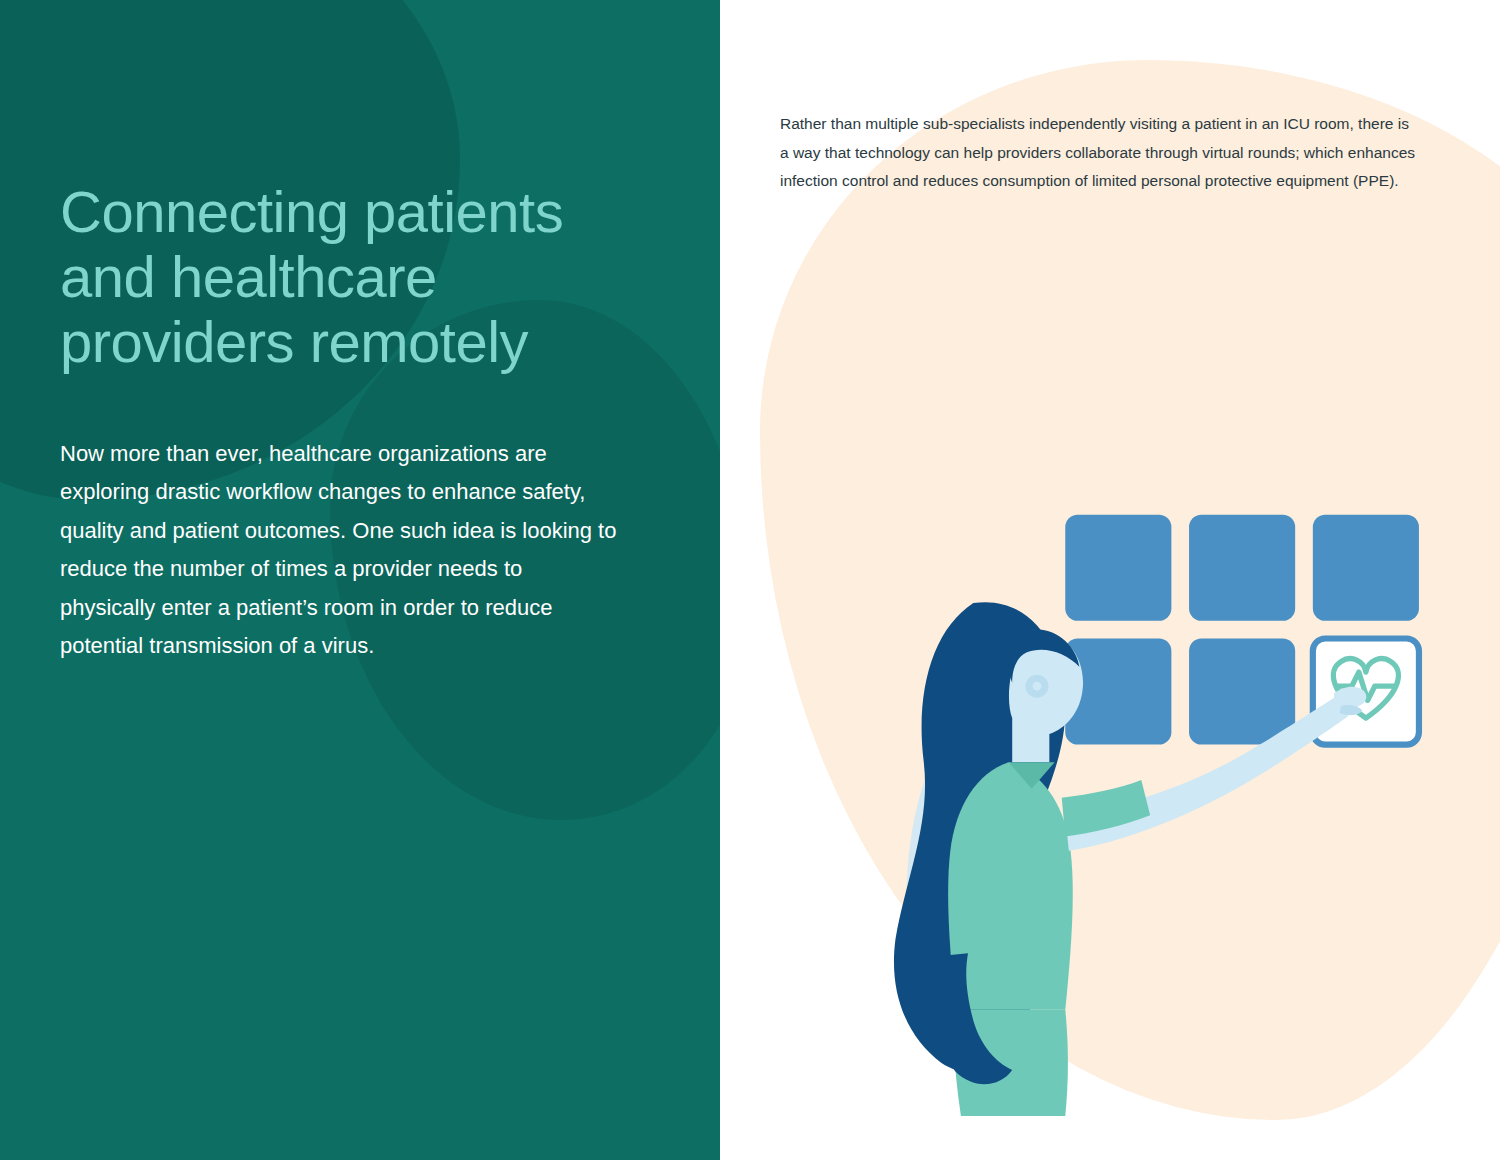Connecting patients and healthcare providers remotely
Now more than ever, healthcare organizations are exploring drastic workflow changes to enhance safety, quality and patient outcomes. One such idea is looking to reduce the number of times a provider needs to physically enter a patient’s room in order to reduce potential transmission of a virus.
Rather than multiple sub-specialists independently visiting a patient in an ICU room, there is a way that technology can help providers collaborate through virtual rounds; which enhances infection control and reduces consumption of limited personal protective equipment (PPE).